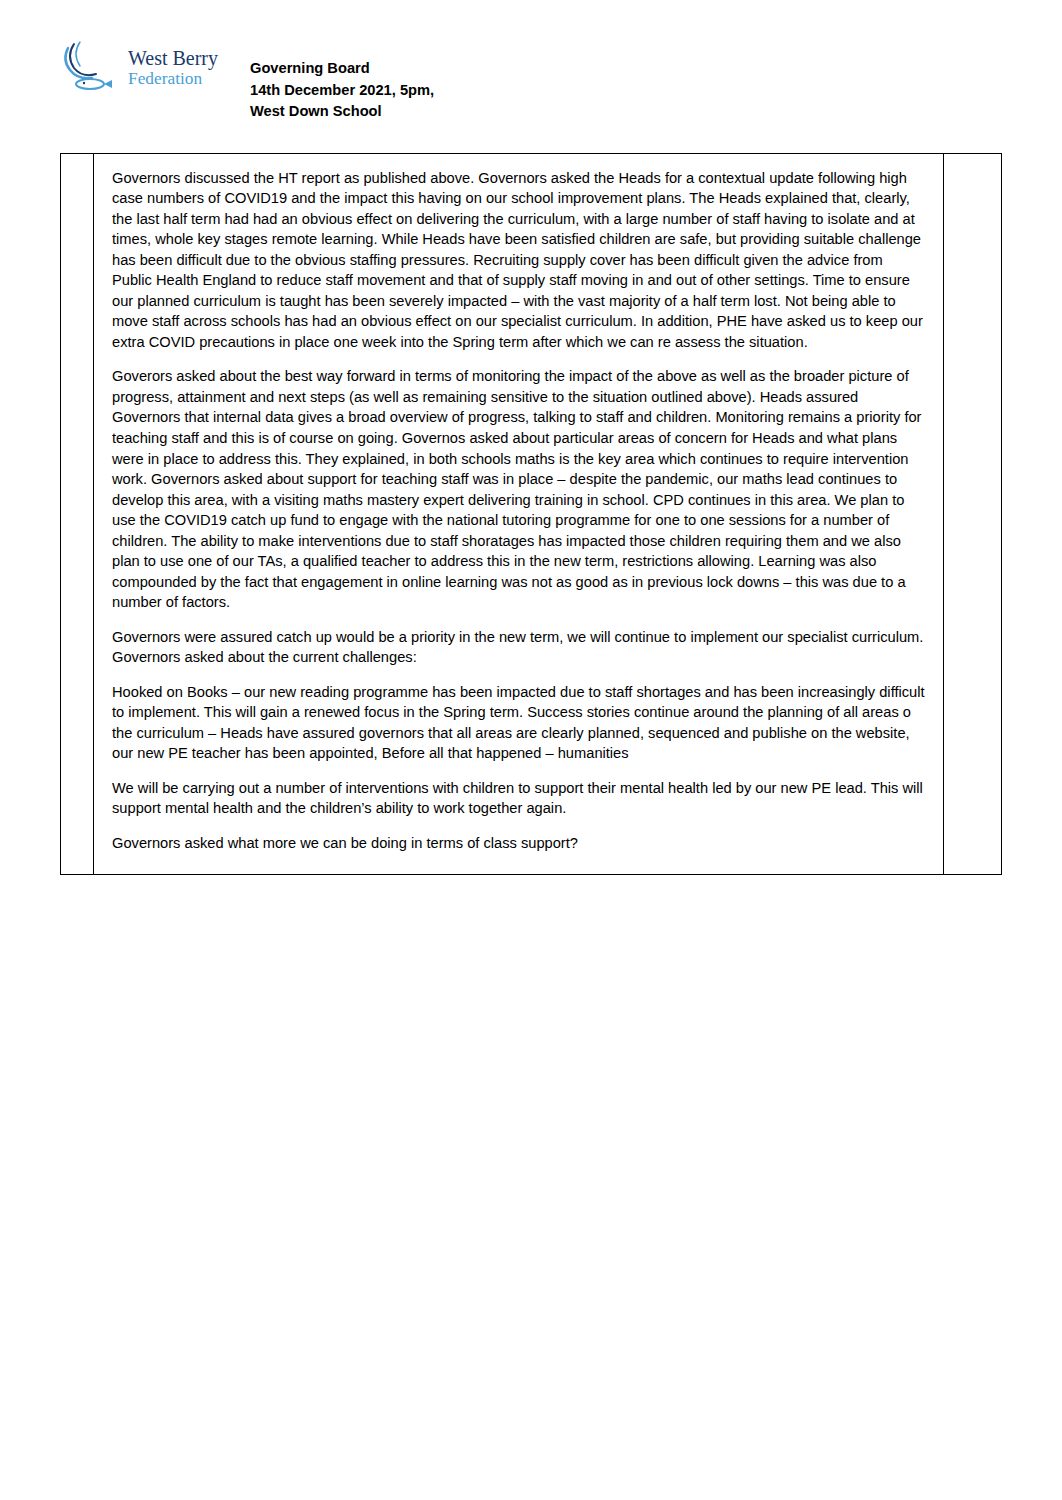West Berry
Federation
Governing Board
14th December 2021, 5pm,
West Down School
| | Governors discussed the HT report as published above. Governors asked the Heads for a contextual update following high case numbers of COVID19 and the impact this having on our school improvement plans. The Heads explained that, clearly, the last half term had had an obvious effect on delivering the curriculum, with a large number of staff having to isolate and at times, whole key stages remote learning. While Heads have been satisfied children are safe, but providing suitable challenge has been difficult due to the obvious staffing pressures. Recruiting supply cover has been difficult given the advice from Public Health England to reduce staff movement and that of supply staff moving in and out of other settings. Time to ensure our planned curriculum is taught has been severely impacted – with the vast majority of a half term lost. Not being able to move staff across schools has had an obvious effect on our specialist curriculum. In addition, PHE have asked us to keep our extra COVID precautions in place one week into the Spring term after which we can re assess the situation. Goverors asked about the best way forward in terms of monitoring the impact of the above as well as the broader picture of progress, attainment and next steps (as well as remaining sensitive to the situation outlined above). Heads assured Governors that internal data gives a broad overview of progress, talking to staff and children. Monitoring remains a priority for teaching staff and this is of course on going. Governos asked about particular areas of concern for Heads and what plans were in place to address this. They explained, in both schools maths is the key area which continues to require intervention work. Governors asked about support for teaching staff was in place – despite the pandemic, our maths lead continues to develop this area, with a visiting maths mastery expert delivering training in school. CPD continues in this area. We plan to use the COVID19 catch up fund to engage with the national tutoring programme for one to one sessions for a number of children. The ability to make interventions due to staff shoratages has impacted those children requiring them and we also plan to use one of our TAs, a qualified teacher to address this in the new term, restrictions allowing. Learning was also compounded by the fact that engagement in online learning was not as good as in previous lock downs – this was due to a number of factors. Governors were assured catch up would be a priority in the new term, we will continue to implement our specialist curriculum. Governors asked about the current challenges: Hooked on Books – our new reading programme has been impacted due to staff shortages and has been increasingly difficult to implement. This will gain a renewed focus in the Spring term. Success stories continue around the planning of all areas o the curriculum – Heads have assured governors that all areas are clearly planned, sequenced and publishe on the website, our new PE teacher has been appointed, Before all that happened – humanities We will be carrying out a number of interventions with children to support their mental health led by our new PE lead. This will support mental health and the children’s ability to work together again. Governors asked what more we can be doing in terms of class support? | |